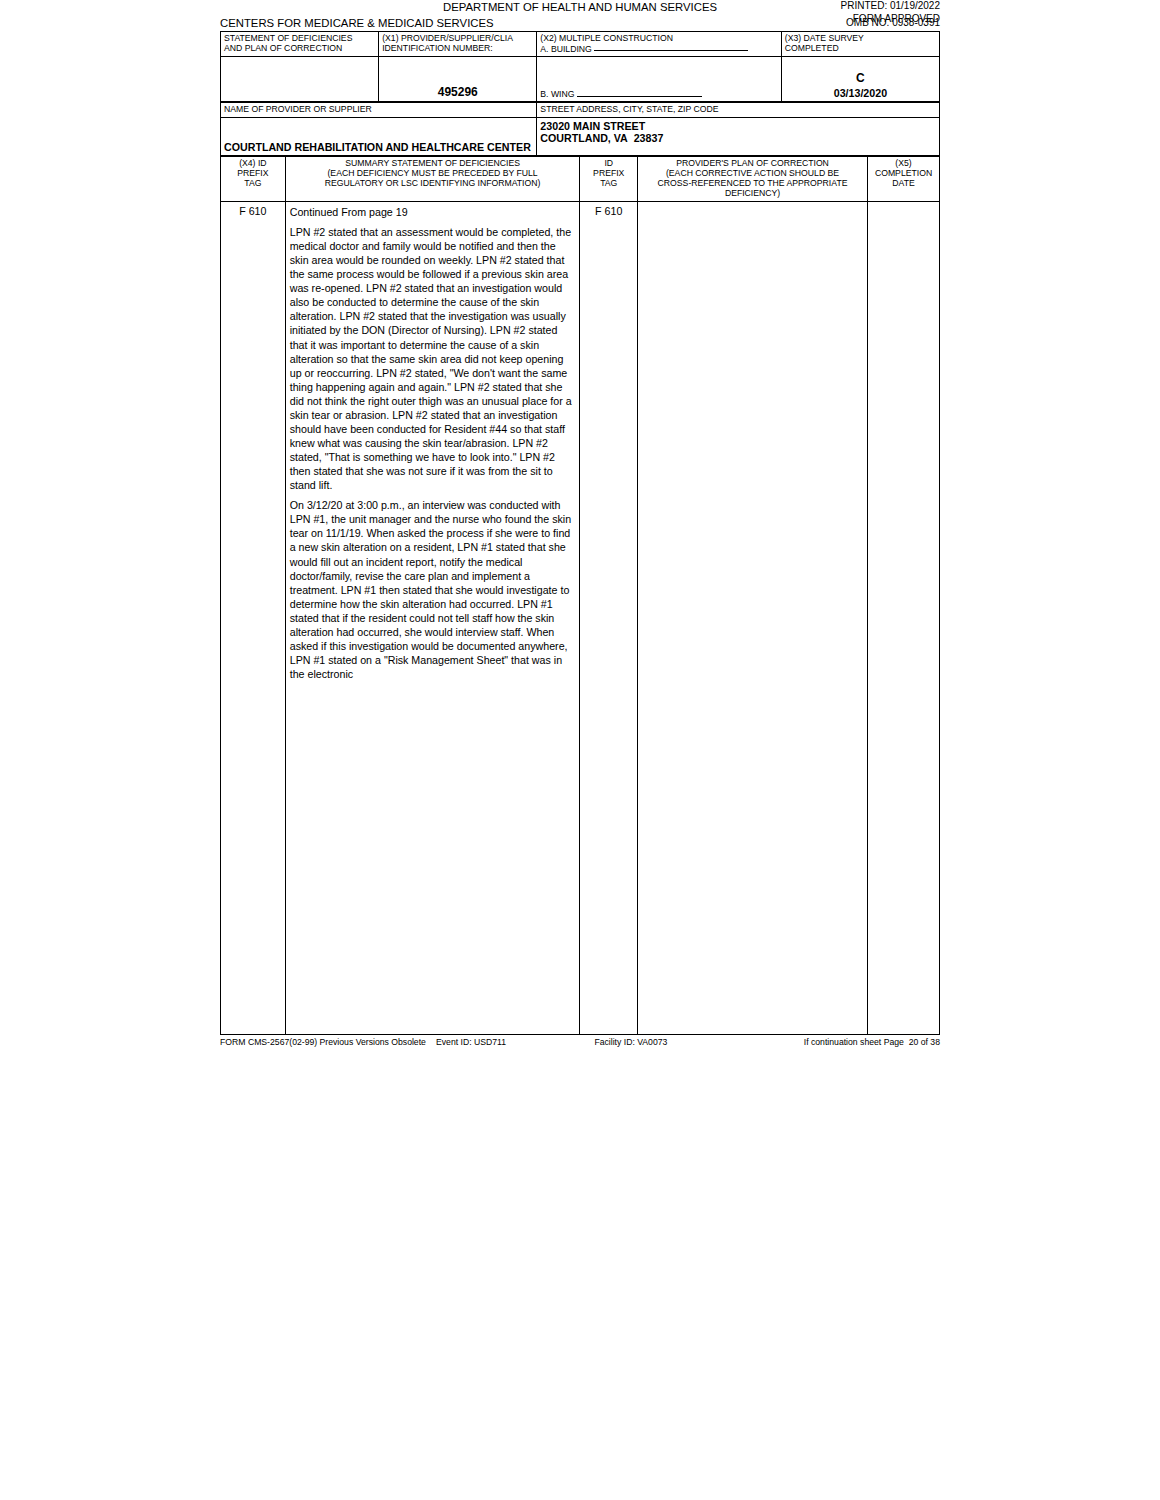PRINTED: 01/19/2022
FORM APPROVED
DEPARTMENT OF HEALTH AND HUMAN SERVICES
| CENTERS FOR MEDICARE & MEDICAID SERVICES | OMB NO. 0938-0391 |
| STATEMENT OF DEFICIENCIES AND PLAN OF CORRECTION | (X1) PROVIDER/SUPPLIER/CLIA IDENTIFICATION NUMBER: | (X2) MULTIPLE CONSTRUCTION A. BUILDING | (X3) DATE SURVEY COMPLETED |
| | 495296 | B. WING | C 03/13/2020 |
| NAME OF PROVIDER OR SUPPLIER | STREET ADDRESS, CITY, STATE, ZIP CODE |
| COURTLAND REHABILITATION AND HEALTHCARE CENTER | 23020 MAIN STREET COURTLAND, VA 23837 |
| (X4) ID PREFIX TAG | SUMMARY STATEMENT OF DEFICIENCIES (EACH DEFICIENCY MUST BE PRECEDED BY FULL REGULATORY OR LSC IDENTIFYING INFORMATION) | ID PREFIX TAG | PROVIDER'S PLAN OF CORRECTION (EACH CORRECTIVE ACTION SHOULD BE CROSS-REFERENCED TO THE APPROPRIATE DEFICIENCY) | (X5) COMPLETION DATE |
| --- | --- | --- | --- | --- |
| F 610 | Continued From page 19 LPN #2 stated that an assessment would be completed, the medical doctor and family would be notified and then the skin area would be rounded on weekly. LPN #2 stated that the same process would be followed if a previous skin area was re-opened. LPN #2 stated that an investigation would also be conducted to determine the cause of the skin alteration. LPN #2 stated that the investigation was usually initiated by the DON (Director of Nursing). LPN #2 stated that it was important to determine the cause of a skin alteration so that the same skin area did not keep opening up or reoccurring. LPN #2 stated, "We don't want the same thing happening again and again." LPN #2 stated that she did not think the right outer thigh was an unusual place for a skin tear or abrasion. LPN #2 stated that an investigation should have been conducted for Resident #44 so that staff knew what was causing the skin tear/abrasion. LPN #2 stated, "That is something we have to look into." LPN #2 then stated that she was not sure if it was from the sit to stand lift. On 3/12/20 at 3:00 p.m., an interview was conducted with LPN #1, the unit manager and the nurse who found the skin tear on 11/1/19. When asked the process if she were to find a new skin alteration on a resident, LPN #1 stated that she would fill out an incident report, notify the medical doctor/family, revise the care plan and implement a treatment. LPN #1 then stated that she would investigate to determine how the skin alteration had occurred. LPN #1 stated that if the resident could not tell staff how the skin alteration had occurred, she would interview staff. When asked if this investigation would be documented anywhere, LPN #1 stated on a "Risk Management Sheet" that was in the electronic | F 610 | | |
FORM CMS-2567(02-99) Previous Versions Obsolete
Event ID: USD711
Facility ID: VA0073
If continuation sheet Page 20 of 38